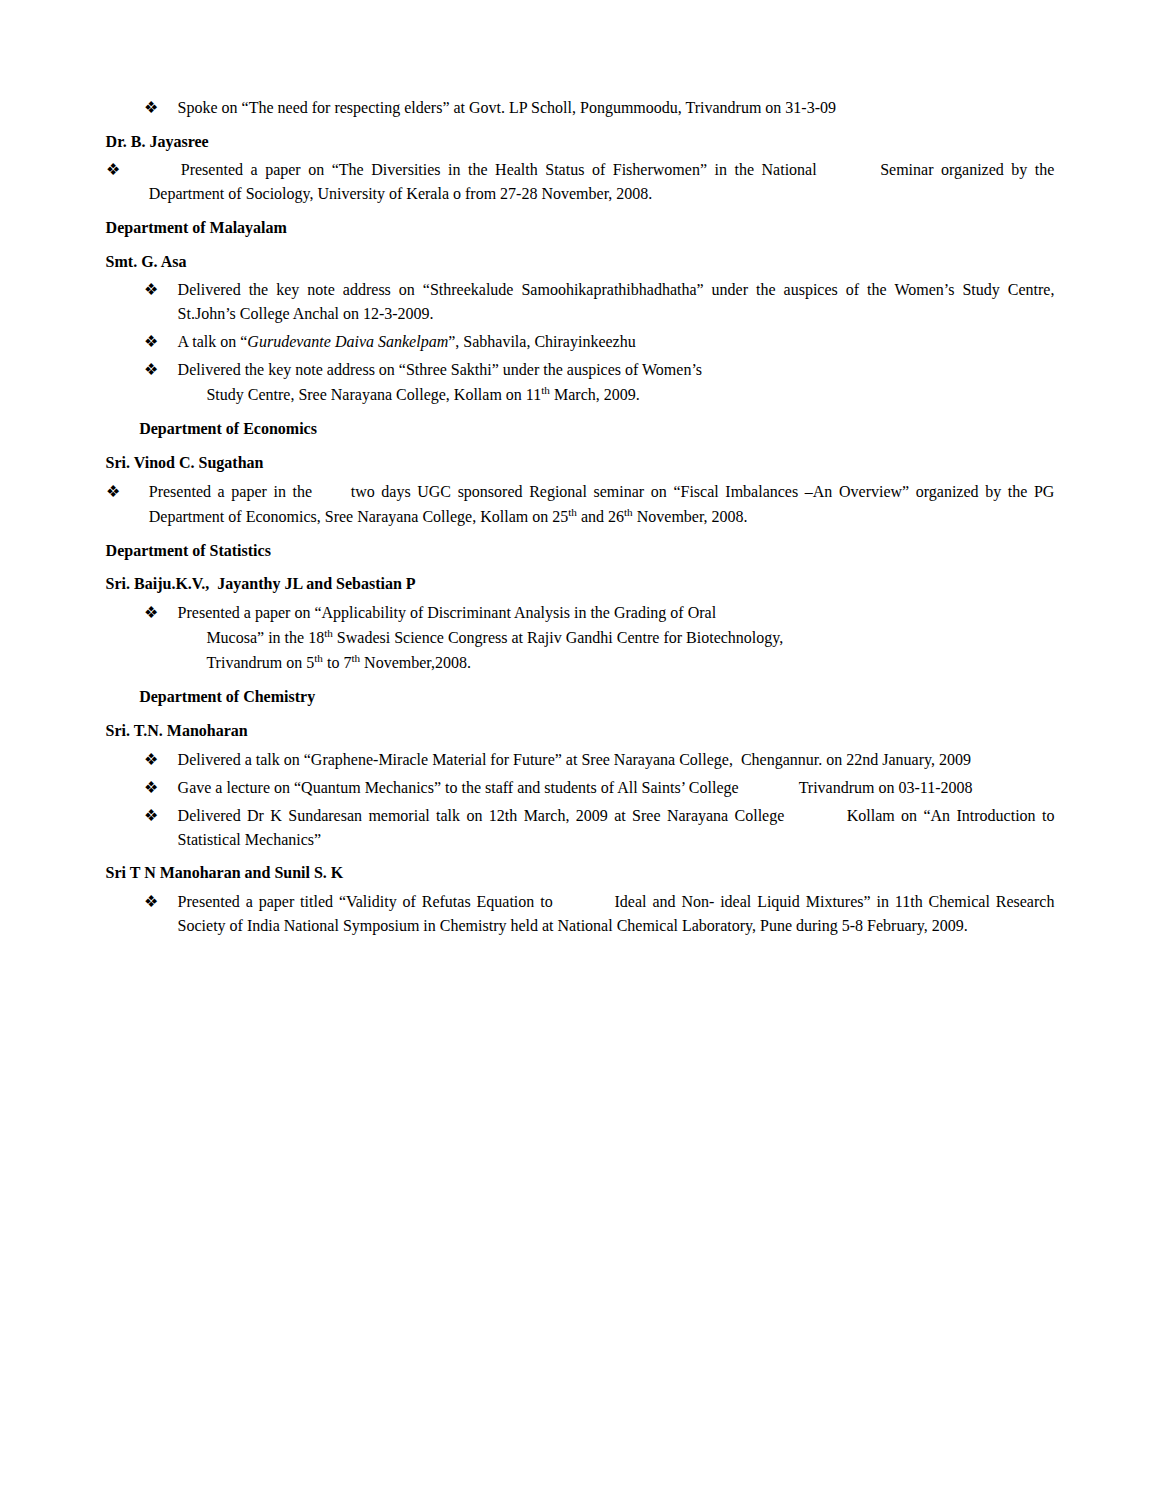Spoke on “The need for respecting elders” at Govt. LP Scholl, Pongummoodu, Trivandrum on 31-3-09
Dr. B. Jayasree
Presented a paper on “The Diversities in the Health Status of Fisherwomen” in the National Seminar organized by the Department of Sociology, University of Kerala o from 27-28 November, 2008.
Department of Malayalam
Smt. G. Asa
Delivered the key note address on “Sthreekalude Samoohikaprathibhadhatha” under the auspices of the Women’s Study Centre, St.John’s College Anchal on 12-3-2009.
A talk on “Gurudevante Daiva Sankelpam”, Sabhavila, Chirayinkeezhu
Delivered the key note address on “Sthree Sakthi” under the auspices of Women’s Study Centre, Sree Narayana College, Kollam on 11th March, 2009.
Department of Economics
Sri. Vinod C. Sugathan
Presented a paper in the two days UGC sponsored Regional seminar on “Fiscal Imbalances –An Overview” organized by the PG Department of Economics, Sree Narayana College, Kollam on 25th and 26th November, 2008.
Department of Statistics
Sri. Baiju.K.V., Jayanthy JL and Sebastian P
Presented a paper on “Applicability of Discriminant Analysis in the Grading of Oral Mucosa” in the 18th Swadesi Science Congress at Rajiv Gandhi Centre for Biotechnology, Trivandrum on 5th to 7th November,2008.
Department of Chemistry
Sri. T.N. Manoharan
Delivered a talk on “Graphene-Miracle Material for Future” at Sree Narayana College, Chengannur. on 22nd January, 2009
Gave a lecture on “Quantum Mechanics” to the staff and students of All Saints’ College Trivandrum on 03-11-2008
Delivered Dr K Sundaresan memorial talk on 12th March, 2009 at Sree Narayana College Kollam on “An Introduction to Statistical Mechanics”
Sri T N Manoharan and Sunil S. K
Presented a paper titled “Validity of Refutas Equation to Ideal and Non- ideal Liquid Mixtures” in 11th Chemical Research Society of India National Symposium in Chemistry held at National Chemical Laboratory, Pune during 5-8 February, 2009.